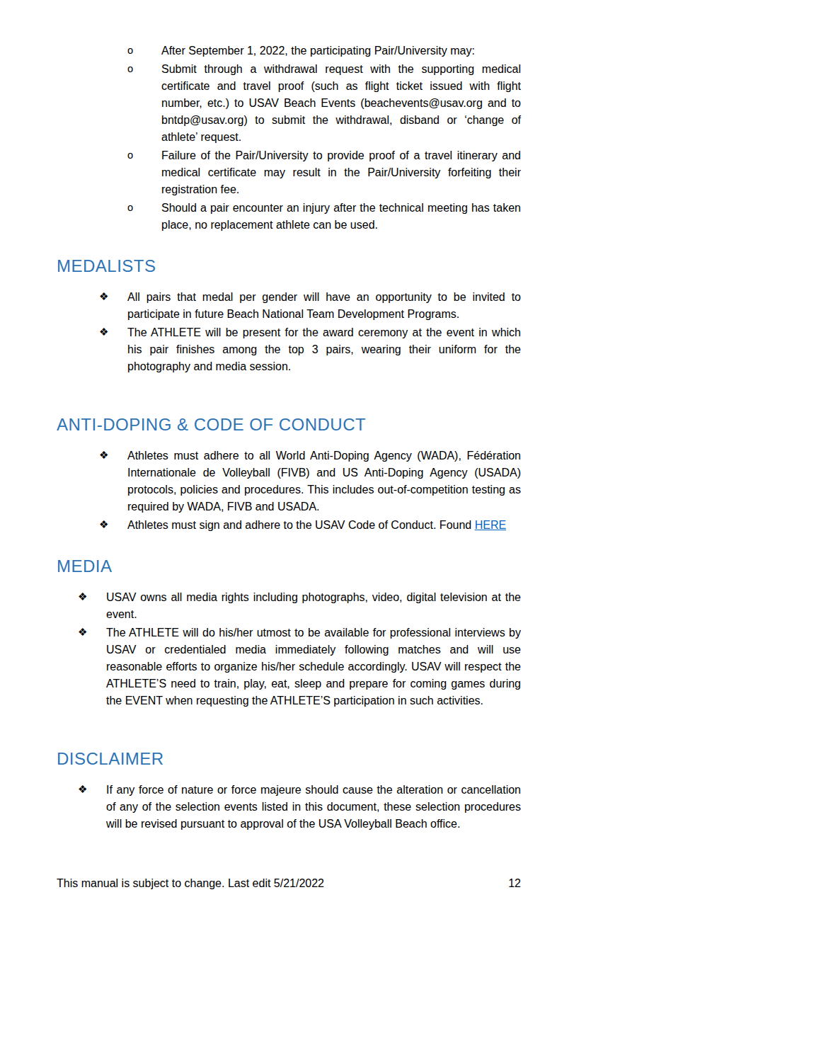After September 1, 2022, the participating Pair/University may:
Submit through a withdrawal request with the supporting medical certificate and travel proof (such as flight ticket issued with flight number, etc.) to USAV Beach Events (beachevents@usav.org and to bntdp@usav.org) to submit the withdrawal, disband or ‘change of athlete’ request.
Failure of the Pair/University to provide proof of a travel itinerary and medical certificate may result in the Pair/University forfeiting their registration fee.
Should a pair encounter an injury after the technical meeting has taken place, no replacement athlete can be used.
MEDALISTS
All pairs that medal per gender will have an opportunity to be invited to participate in future Beach National Team Development Programs.
The ATHLETE will be present for the award ceremony at the event in which his pair finishes among the top 3 pairs, wearing their uniform for the photography and media session.
ANTI-DOPING & CODE OF CONDUCT
Athletes must adhere to all World Anti-Doping Agency (WADA), Fédération Internationale de Volleyball (FIVB) and US Anti-Doping Agency (USADA) protocols, policies and procedures. This includes out-of-competition testing as required by WADA, FIVB and USADA.
Athletes must sign and adhere to the USAV Code of Conduct. Found HERE
MEDIA
USAV owns all media rights including photographs, video, digital television at the event.
The ATHLETE will do his/her utmost to be available for professional interviews by USAV or credentialed media immediately following matches and will use reasonable efforts to organize his/her schedule accordingly. USAV will respect the ATHLETE’S need to train, play, eat, sleep and prepare for coming games during the EVENT when requesting the ATHLETE’S participation in such activities.
DISCLAIMER
If any force of nature or force majeure should cause the alteration or cancellation of any of the selection events listed in this document, these selection procedures will be revised pursuant to approval of the USA Volleyball Beach office.
This manual is subject to change. Last edit 5/21/2022 12